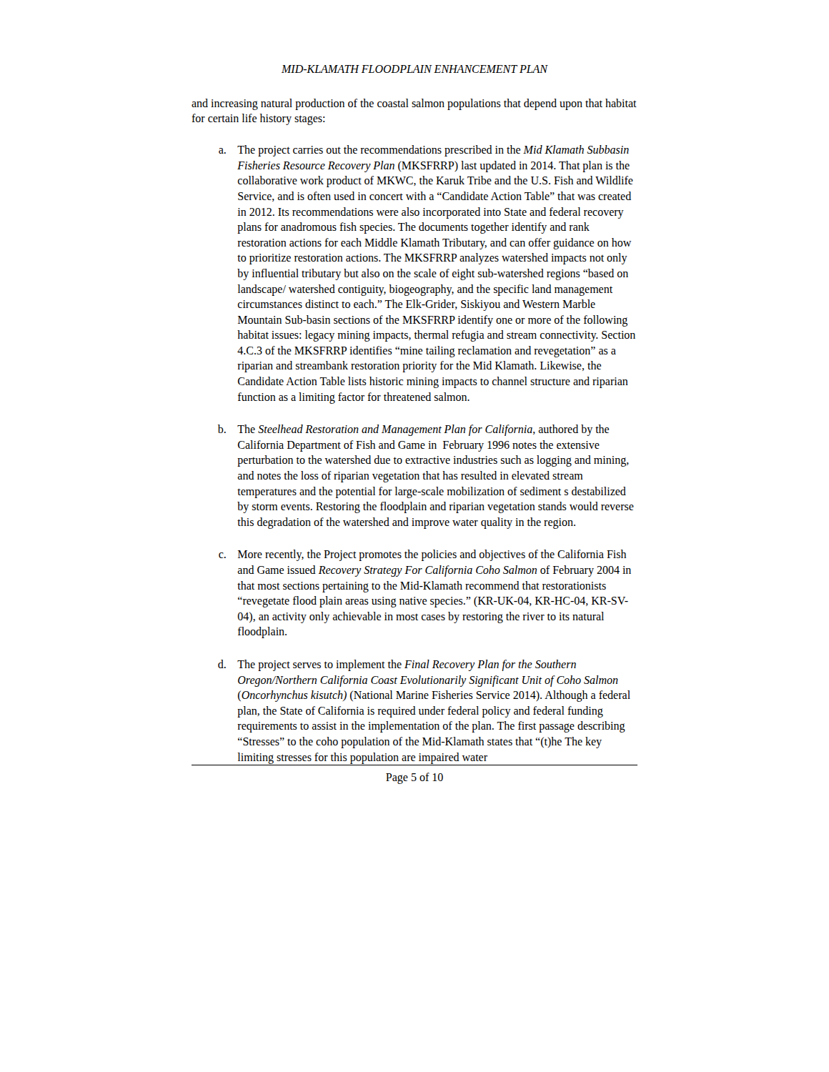MID-KLAMATH FLOODPLAIN ENHANCEMENT PLAN
and increasing natural production of the coastal salmon populations that depend upon that habitat for certain life history stages:
The project carries out the recommendations prescribed in the Mid Klamath Subbasin Fisheries Resource Recovery Plan (MKSFRRP) last updated in 2014. That plan is the collaborative work product of MKWC, the Karuk Tribe and the U.S. Fish and Wildlife Service, and is often used in concert with a “Candidate Action Table” that was created in 2012. Its recommendations were also incorporated into State and federal recovery plans for anadromous fish species. The documents together identify and rank restoration actions for each Middle Klamath Tributary, and can offer guidance on how to prioritize restoration actions. The MKSFRRP analyzes watershed impacts not only by influential tributary but also on the scale of eight sub-watershed regions “based on landscape/ watershed contiguity, biogeography, and the specific land management circumstances distinct to each.” The Elk-Grider, Siskiyou and Western Marble Mountain Sub-basin sections of the MKSFRRP identify one or more of the following habitat issues: legacy mining impacts, thermal refugia and stream connectivity. Section 4.C.3 of the MKSFRRP identifies “mine tailing reclamation and revegetation” as a riparian and streambank restoration priority for the Mid Klamath. Likewise, the Candidate Action Table lists historic mining impacts to channel structure and riparian function as a limiting factor for threatened salmon.
The Steelhead Restoration and Management Plan for California, authored by the California Department of Fish and Game in February 1996 notes the extensive perturbation to the watershed due to extractive industries such as logging and mining, and notes the loss of riparian vegetation that has resulted in elevated stream temperatures and the potential for large-scale mobilization of sediment s destabilized by storm events. Restoring the floodplain and riparian vegetation stands would reverse this degradation of the watershed and improve water quality in the region.
More recently, the Project promotes the policies and objectives of the California Fish and Game issued Recovery Strategy For California Coho Salmon of February 2004 in that most sections pertaining to the Mid-Klamath recommend that restorationists “revegetate flood plain areas using native species.” (KR-UK-04, KR-HC-04, KR-SV-04), an activity only achievable in most cases by restoring the river to its natural floodplain.
The project serves to implement the Final Recovery Plan for the Southern Oregon/Northern California Coast Evolutionarily Significant Unit of Coho Salmon (Oncorhynchus kisutch) (National Marine Fisheries Service 2014). Although a federal plan, the State of California is required under federal policy and federal funding requirements to assist in the implementation of the plan. The first passage describing “Stresses” to the coho population of the Mid-Klamath states that “(t)he The key limiting stresses for this population are impaired water
Page 5 of 10